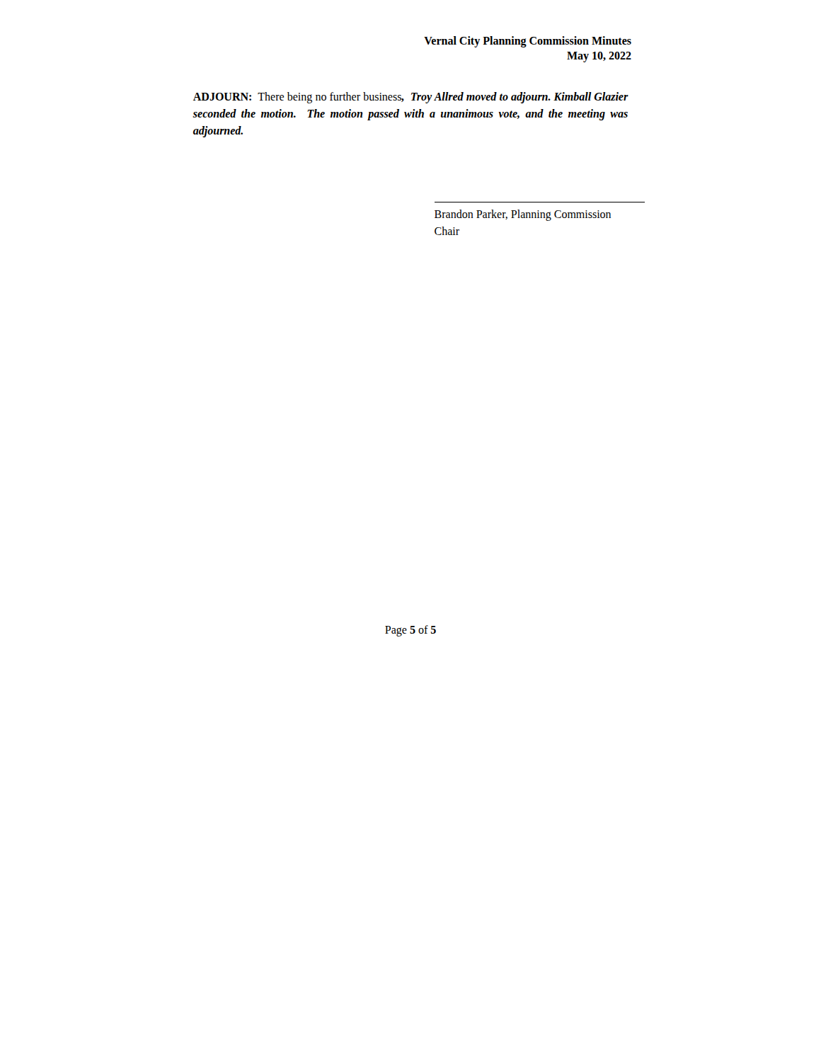Vernal City Planning Commission Minutes
May 10, 2022
ADJOURN: There being no further business, Troy Allred moved to adjourn. Kimball Glazier seconded the motion. The motion passed with a unanimous vote, and the meeting was adjourned.
Brandon Parker, Planning Commission Chair
Page 5 of 5